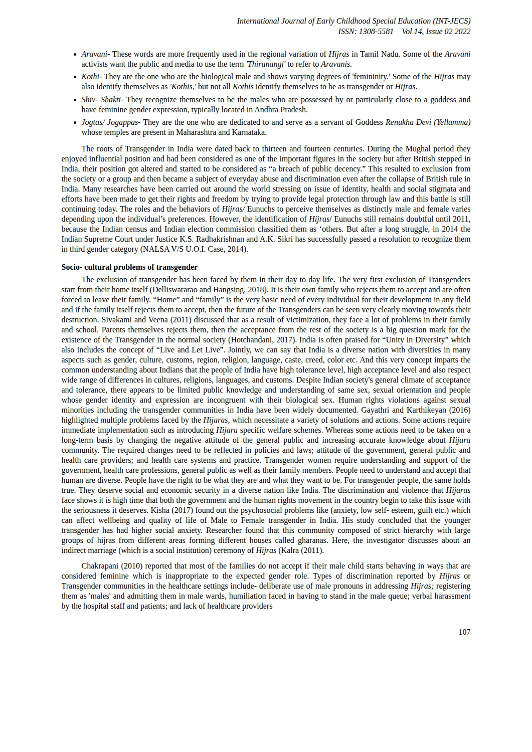International Journal of Early Childhood Special Education (INT-JECS)
ISSN: 1308-5581 Vol 14, Issue 02 2022
Aravani- These words are more frequently used in the regional variation of Hijras in Tamil Nadu. Some of the Aravani activists want the public and media to use the term 'Thirunangi' to refer to Aravanis.
Kothi- They are the one who are the biological male and shows varying degrees of 'femininity.' Some of the Hijras may also identify themselves as 'Kothis,' but not all Kothis identify themselves to be as transgender or Hijras.
Shiv- Shakti- They recognize themselves to be the males who are possessed by or particularly close to a goddess and have feminine gender expression, typically located in Andhra Pradesh.
Jogtas/ Jogappas- They are the one who are dedicated to and serve as a servant of Goddess Renukha Devi (Yellamma) whose temples are present in Maharashtra and Karnataka.
The roots of Transgender in India were dated back to thirteen and fourteen centuries. During the Mughal period they enjoyed influential position and had been considered as one of the important figures in the society but after British stepped in India, their position got altered and started to be considered as “a breach of public decency.” This resulted to exclusion from the society or a group and then became a subject of everyday abuse and discrimination even after the collapse of British rule in India. Many researches have been carried out around the world stressing on issue of identity, health and social stigmata and efforts have been made to get their rights and freedom by trying to provide legal protection through law and this battle is still continuing today. The roles and the behaviors of Hijras/ Eunuchs to perceive themselves as distinctly male and female varies depending upon the individual’s preferences. However, the identification of Hijras/ Eunuchs still remains doubtful until 2011, because the Indian census and Indian election commission classified them as ‘others. But after a long struggle, in 2014 the Indian Supreme Court under Justice K.S. Radhakrishnan and A.K. Sikri has successfully passed a resolution to recognize them in third gender category (NALSA V/S U.O.I. Case, 2014).
Socio- cultural problems of transgender
The exclusion of transgender has been faced by them in their day to day life. The very first exclusion of Transgenders start from their home itself (Delliswararao and Hangsing, 2018). It is their own family who rejects them to accept and are often forced to leave their family. “Home” and “family” is the very basic need of every individual for their development in any field and if the family itself rejects them to accept, then the future of the Transgenders can be seen very clearly moving towards their destruction. Sivakami and Veena (2011) discussed that as a result of victimization, they face a lot of problems in their family and school. Parents themselves rejects them, then the acceptance from the rest of the society is a big question mark for the existence of the Transgender in the normal society (Hotchandani, 2017). India is often praised for “Unity in Diversity” which also includes the concept of “Live and Let Live”. Jointly, we can say that India is a diverse nation with diversities in many aspects such as gender, culture, customs, region, religion, language, caste, creed, color etc. And this very concept imparts the common understanding about Indians that the people of India have high tolerance level, high acceptance level and also respect wide range of differences in cultures, religions, languages, and customs. Despite Indian society's general climate of acceptance and tolerance, there appears to be limited public knowledge and understanding of same sex, sexual orientation and people whose gender identity and expression are incongruent with their biological sex. Human rights violations against sexual minorities including the transgender communities in India have been widely documented. Gayathri and Karthikeyan (2016) highlighted multiple problems faced by the Hijaras, which necessitate a variety of solutions and actions. Some actions require immediate implementation such as introducing Hijara specific welfare schemes. Whereas some actions need to be taken on a long-term basis by changing the negative attitude of the general public and increasing accurate knowledge about Hijara community. The required changes need to be reflected in policies and laws; attitude of the government, general public and health care providers; and health care systems and practice. Transgender women require understanding and support of the government, health care professions, general public as well as their family members. People need to understand and accept that human are diverse. People have the right to be what they are and what they want to be. For transgender people, the same holds true. They deserve social and economic security in a diverse nation like India. The discrimination and violence that Hijaras face shows it is high time that both the government and the human rights movement in the country begin to take this issue with the seriousness it deserves. Kisha (2017) found out the psychosocial problems like (anxiety, low self- esteem, guilt etc.) which can affect wellbeing and quality of life of Male to Female transgender in India. His study concluded that the younger transgender has had higher social anxiety. Researcher found that this community composed of strict hierarchy with large groups of hijras from different areas forming different houses called gharanas. Here, the investigator discusses about an indirect marriage (which is a social institution) ceremony of Hijras (Kalra (2011).
Chakrapani (2010) reported that most of the families do not accept if their male child starts behaving in ways that are considered feminine which is inappropriate to the expected gender role. Types of discrimination reported by Hijras or Transgender communities in the healthcare settings include- deliberate use of male pronouns in addressing Hijras; registering them as 'males' and admitting them in male wards, humiliation faced in having to stand in the male queue; verbal harassment by the hospital staff and patients; and lack of healthcare providers
107